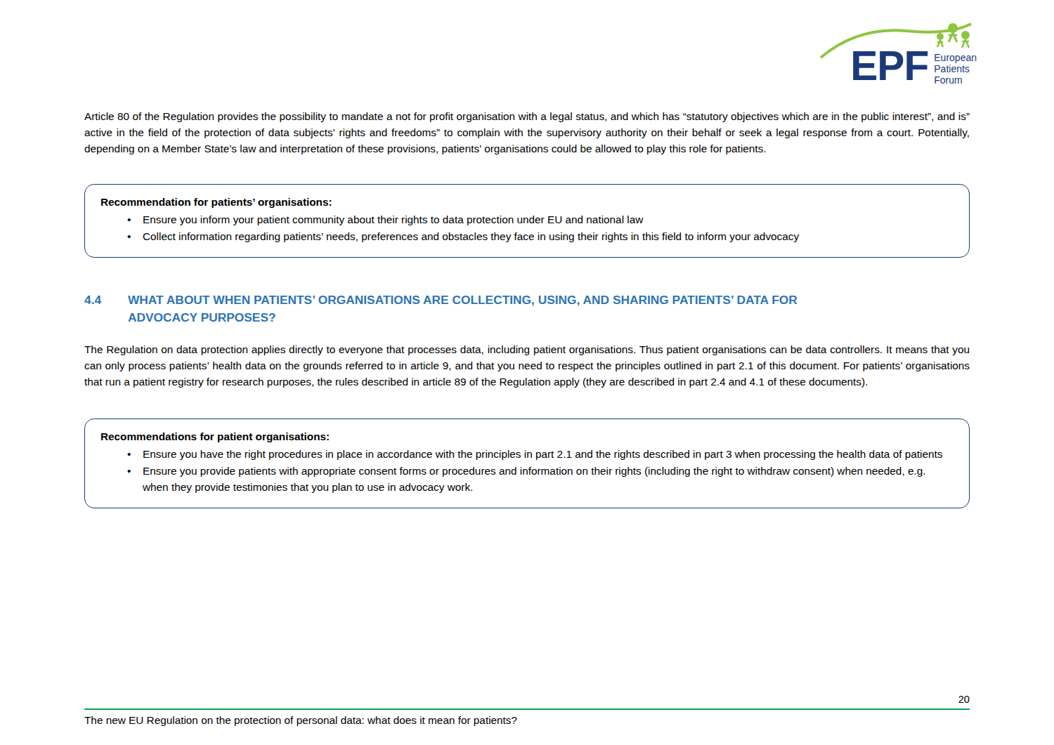EPF European
Patients
Forum
Article 80 of the Regulation provides the possibility to mandate a not for profit organisation with a legal status, and which has “statutory objectives which are in the public interest”, and is” active in the field of the protection of data subjects' rights and freedoms” to complain with the supervisory authority on their behalf or seek a legal response from a court. Potentially, depending on a Member State’s law and interpretation of these provisions, patients’ organisations could be allowed to play this role for patients.
Recommendation for patients’ organisations:
Ensure you inform your patient community about their rights to data protection under EU and national law
Collect information regarding patients’ needs, preferences and obstacles they face in using their rights in this field to inform your advocacy
4.4 WHAT ABOUT WHEN PATIENTS’ ORGANISATIONS ARE COLLECTING, USING, AND SHARING PATIENTS’ DATA FOR ADVOCACY PURPOSES?
The Regulation on data protection applies directly to everyone that processes data, including patient organisations. Thus patient organisations can be data controllers. It means that you can only process patients’ health data on the grounds referred to in article 9, and that you need to respect the principles outlined in part 2.1 of this document. For patients’ organisations that run a patient registry for research purposes, the rules described in article 89 of the Regulation apply (they are described in part 2.4 and 4.1 of these documents).
Recommendations for patient organisations:
Ensure you have the right procedures in place in accordance with the principles in part 2.1 and the rights described in part 3 when processing the health data of patients
Ensure you provide patients with appropriate consent forms or procedures and information on their rights (including the right to withdraw consent) when needed, e.g. when they provide testimonies that you plan to use in advocacy work.
20
The new EU Regulation on the protection of personal data: what does it mean for patients?